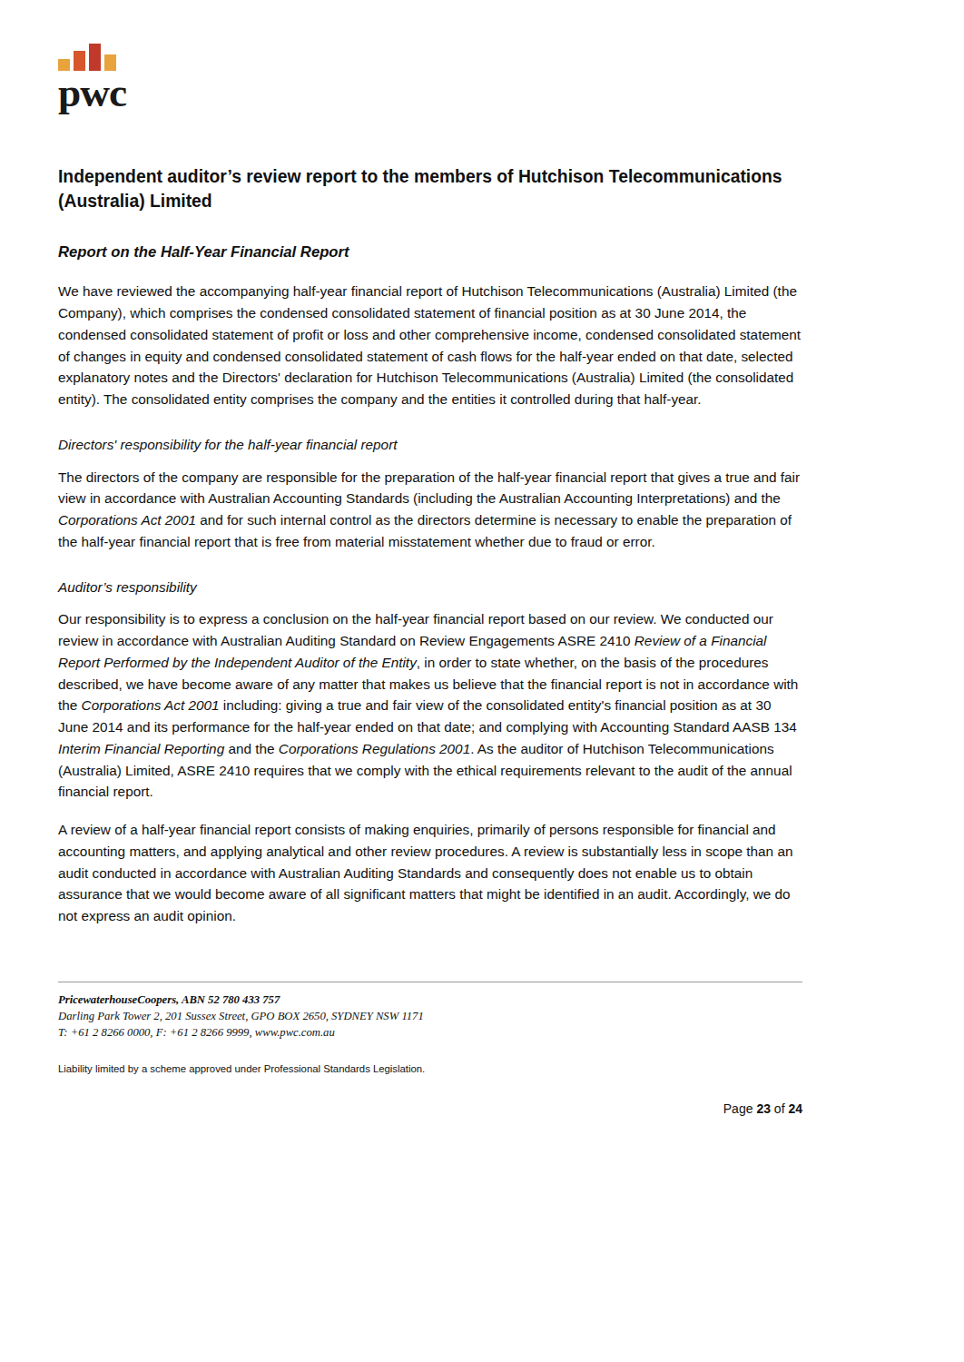pwc
Independent auditor’s review report to the members of Hutchison Telecommunications (Australia) Limited
Report on the Half-Year Financial Report
We have reviewed the accompanying half-year financial report of Hutchison Telecommunications (Australia) Limited (the Company), which comprises the condensed consolidated statement of financial position as at 30 June 2014, the condensed consolidated statement of profit or loss and other comprehensive income, condensed consolidated statement of changes in equity and condensed consolidated statement of cash flows for the half-year ended on that date, selected explanatory notes and the Directors' declaration for Hutchison Telecommunications (Australia) Limited (the consolidated entity). The consolidated entity comprises the company and the entities it controlled during that half-year.
Directors' responsibility for the half-year financial report
The directors of the company are responsible for the preparation of the half-year financial report that gives a true and fair view in accordance with Australian Accounting Standards (including the Australian Accounting Interpretations) and the Corporations Act 2001 and for such internal control as the directors determine is necessary to enable the preparation of the half-year financial report that is free from material misstatement whether due to fraud or error.
Auditor’s responsibility
Our responsibility is to express a conclusion on the half-year financial report based on our review. We conducted our review in accordance with Australian Auditing Standard on Review Engagements ASRE 2410 Review of a Financial Report Performed by the Independent Auditor of the Entity, in order to state whether, on the basis of the procedures described, we have become aware of any matter that makes us believe that the financial report is not in accordance with the Corporations Act 2001 including: giving a true and fair view of the consolidated entity's financial position as at 30 June 2014 and its performance for the half-year ended on that date; and complying with Accounting Standard AASB 134 Interim Financial Reporting and the Corporations Regulations 2001. As the auditor of Hutchison Telecommunications (Australia) Limited, ASRE 2410 requires that we comply with the ethical requirements relevant to the audit of the annual financial report.
A review of a half-year financial report consists of making enquiries, primarily of persons responsible for financial and accounting matters, and applying analytical and other review procedures. A review is substantially less in scope than an audit conducted in accordance with Australian Auditing Standards and consequently does not enable us to obtain assurance that we would become aware of all significant matters that might be identified in an audit. Accordingly, we do not express an audit opinion.
PricewaterhouseCoopers, ABN 52 780 433 757
Darling Park Tower 2, 201 Sussex Street, GPO BOX 2650, SYDNEY NSW 1171
T: +61 2 8266 0000, F: +61 2 8266 9999, www.pwc.com.au
Liability limited by a scheme approved under Professional Standards Legislation.
Page 23 of 24